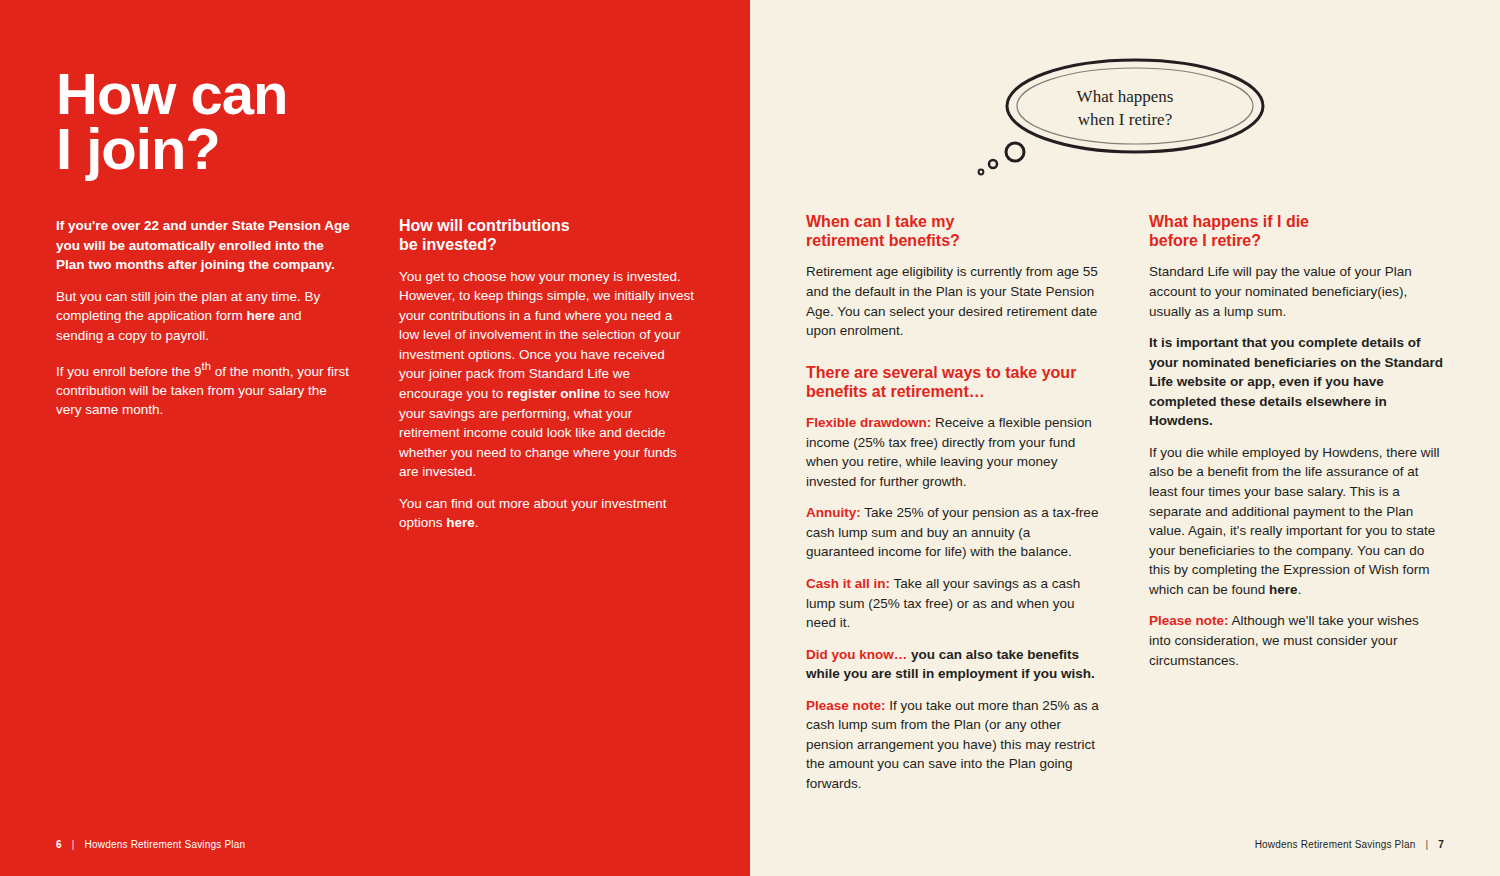How can
I join?
If you're over 22 and under State Pension Age you will be automatically enrolled into the Plan two months after joining the company.
But you can still join the plan at any time. By completing the application form here and sending a copy to payroll.
If you enroll before the 9th of the month, your first contribution will be taken from your salary the very same month.
How will contributions
be invested?
You get to choose how your money is invested. However, to keep things simple, we initially invest your contributions in a fund where you need a low level of involvement in the selection of your investment options. Once you have received your joiner pack from Standard Life we encourage you to register online to see how your savings are performing, what your retirement income could look like and decide whether you need to change where your funds are invested.
You can find out more about your investment options here.
6|Howdens Retirement Savings Plan
What happens
when I retire?
When can I take my
retirement benefits?
Retirement age eligibility is currently from age 55 and the default in the Plan is your State Pension Age. You can select your desired retirement date upon enrolment.
There are several ways to take your benefits at retirement…
Flexible drawdown: Receive a flexible pension income (25% tax free) directly from your fund when you retire, while leaving your money invested for further growth.
Annuity: Take 25% of your pension as a tax-free cash lump sum and buy an annuity (a guaranteed income for life) with the balance.
Cash it all in: Take all your savings as a cash lump sum (25% tax free) or as and when you need it.
Did you know… you can also take benefits while you are still in employment if you wish.
Please note: If you take out more than 25% as a cash lump sum from the Plan (or any other pension arrangement you have) this may restrict the amount you can save into the Plan going forwards.
What happens if I die
before I retire?
Standard Life will pay the value of your Plan account to your nominated beneficiary(ies), usually as a lump sum.
It is important that you complete details of your nominated beneficiaries on the Standard Life website or app, even if you have completed these details elsewhere in Howdens.
If you die while employed by Howdens, there will also be a benefit from the life assurance of at least four times your base salary. This is a separate and additional payment to the Plan value. Again, it's really important for you to state your beneficiaries to the company. You can do this by completing the Expression of Wish form which can be found here.
Please note: Although we'll take your wishes into consideration, we must consider your circumstances.
Howdens Retirement Savings Plan|7